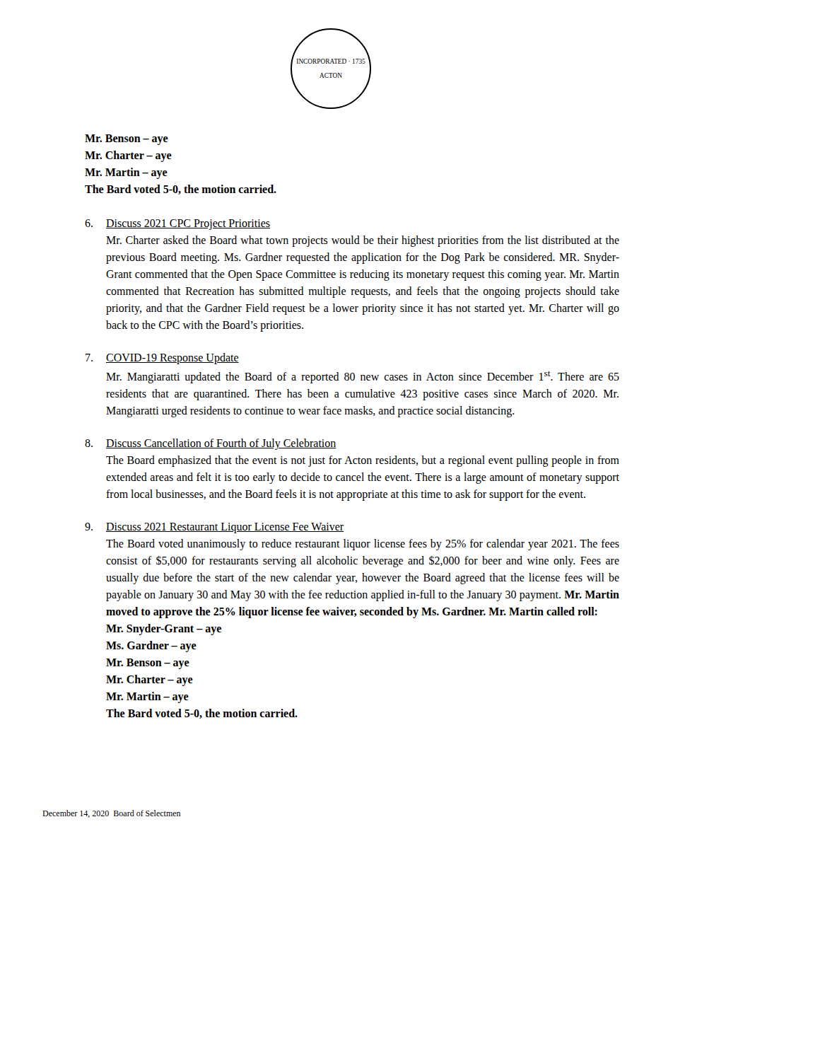INCORPORATED · 1735
ACTON
Mr. Benson – aye
Mr. Charter – aye
Mr. Martin – aye
The Bard voted 5-0, the motion carried.
Discuss 2021 CPC Project Priorities Mr. Charter asked the Board what town projects would be their highest priorities from the list distributed at the previous Board meeting. Ms. Gardner requested the application for the Dog Park be considered. MR. Snyder-Grant commented that the Open Space Committee is reducing its monetary request this coming year. Mr. Martin commented that Recreation has submitted multiple requests, and feels that the ongoing projects should take priority, and that the Gardner Field request be a lower priority since it has not started yet. Mr. Charter will go back to the CPC with the Board’s priorities.
COVID-19 Response Update Mr. Mangiaratti updated the Board of a reported 80 new cases in Acton since December 1st. There are 65 residents that are quarantined. There has been a cumulative 423 positive cases since March of 2020. Mr. Mangiaratti urged residents to continue to wear face masks, and practice social distancing.
Discuss Cancellation of Fourth of July Celebration The Board emphasized that the event is not just for Acton residents, but a regional event pulling people in from extended areas and felt it is too early to decide to cancel the event. There is a large amount of monetary support from local businesses, and the Board feels it is not appropriate at this time to ask for support for the event.
Discuss 2021 Restaurant Liquor License Fee Waiver The Board voted unanimously to reduce restaurant liquor license fees by 25% for calendar year 2021. The fees consist of $5,000 for restaurants serving all alcoholic beverage and $2,000 for beer and wine only. Fees are usually due before the start of the new calendar year, however the Board agreed that the license fees will be payable on January 30 and May 30 with the fee reduction applied in-full to the January 30 payment. Mr. Martin moved to approve the 25% liquor license fee waiver, seconded by Ms. Gardner. Mr. Martin called roll:
Mr. Snyder-Grant – aye
Ms. Gardner – aye
Mr. Benson – aye
Mr. Charter – aye
Mr. Martin – aye
The Bard voted 5-0, the motion carried.
December 14, 2020 Board of Selectmen